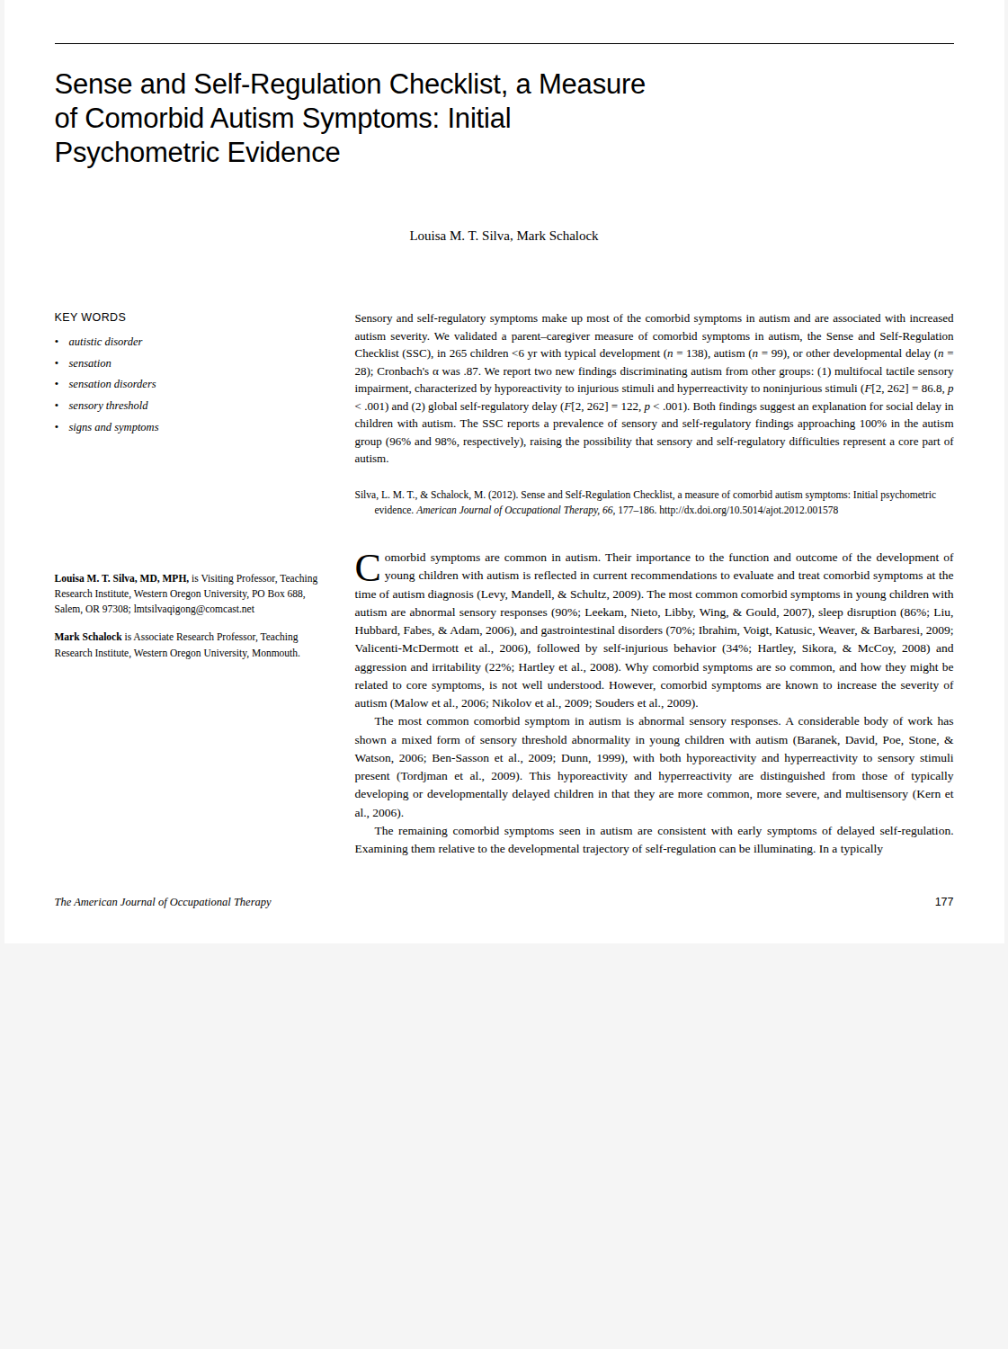Sense and Self-Regulation Checklist, a Measure
of Comorbid Autism Symptoms: Initial
Psychometric Evidence
Louisa M. T. Silva, Mark Schalock
KEY WORDS
autistic disorder
sensation
sensation disorders
sensory threshold
signs and symptoms
Louisa M. T. Silva, MD, MPH, is Visiting Professor, Teaching Research Institute, Western Oregon University, PO Box 688, Salem, OR 97308; lmtsilvaqigong@comcast.net
Mark Schalock is Associate Research Professor, Teaching Research Institute, Western Oregon University, Monmouth.
Sensory and self-regulatory symptoms make up most of the comorbid symptoms in autism and are associated with increased autism severity. We validated a parent–caregiver measure of comorbid symptoms in autism, the Sense and Self-Regulation Checklist (SSC), in 265 children <6 yr with typical development (n = 138), autism (n = 99), or other developmental delay (n = 28); Cronbach's α was .87. We report two new findings discriminating autism from other groups: (1) multifocal tactile sensory impairment, characterized by hyporeactivity to injurious stimuli and hyperreactivity to noninjurious stimuli (F[2, 262] = 86.8, p < .001) and (2) global self-regulatory delay (F[2, 262] = 122, p < .001). Both findings suggest an explanation for social delay in children with autism. The SSC reports a prevalence of sensory and self-regulatory findings approaching 100% in the autism group (96% and 98%, respectively), raising the possibility that sensory and self-regulatory difficulties represent a core part of autism.
Silva, L. M. T., & Schalock, M. (2012). Sense and Self-Regulation Checklist, a measure of comorbid autism symptoms: Initial psychometric evidence. American Journal of Occupational Therapy, 66, 177–186. http://dx.doi.org/10.5014/ajot.2012.001578
Comorbid symptoms are common in autism. Their importance to the function and outcome of the development of young children with autism is reflected in current recommendations to evaluate and treat comorbid symptoms at the time of autism diagnosis (Levy, Mandell, & Schultz, 2009). The most common comorbid symptoms in young children with autism are abnormal sensory responses (90%; Leekam, Nieto, Libby, Wing, & Gould, 2007), sleep disruption (86%; Liu, Hubbard, Fabes, & Adam, 2006), and gastrointestinal disorders (70%; Ibrahim, Voigt, Katusic, Weaver, & Barbaresi, 2009; Valicenti-McDermott et al., 2006), followed by self-injurious behavior (34%; Hartley, Sikora, & McCoy, 2008) and aggression and irritability (22%; Hartley et al., 2008). Why comorbid symptoms are so common, and how they might be related to core symptoms, is not well understood. However, comorbid symptoms are known to increase the severity of autism (Malow et al., 2006; Nikolov et al., 2009; Souders et al., 2009).
The most common comorbid symptom in autism is abnormal sensory responses. A considerable body of work has shown a mixed form of sensory threshold abnormality in young children with autism (Baranek, David, Poe, Stone, & Watson, 2006; Ben-Sasson et al., 2009; Dunn, 1999), with both hyporeactivity and hyperreactivity to sensory stimuli present (Tordjman et al., 2009). This hyporeactivity and hyperreactivity are distinguished from those of typically developing or developmentally delayed children in that they are more common, more severe, and multisensory (Kern et al., 2006).
The remaining comorbid symptoms seen in autism are consistent with early symptoms of delayed self-regulation. Examining them relative to the developmental trajectory of self-regulation can be illuminating. In a typically
The American Journal of Occupational Therapy 177